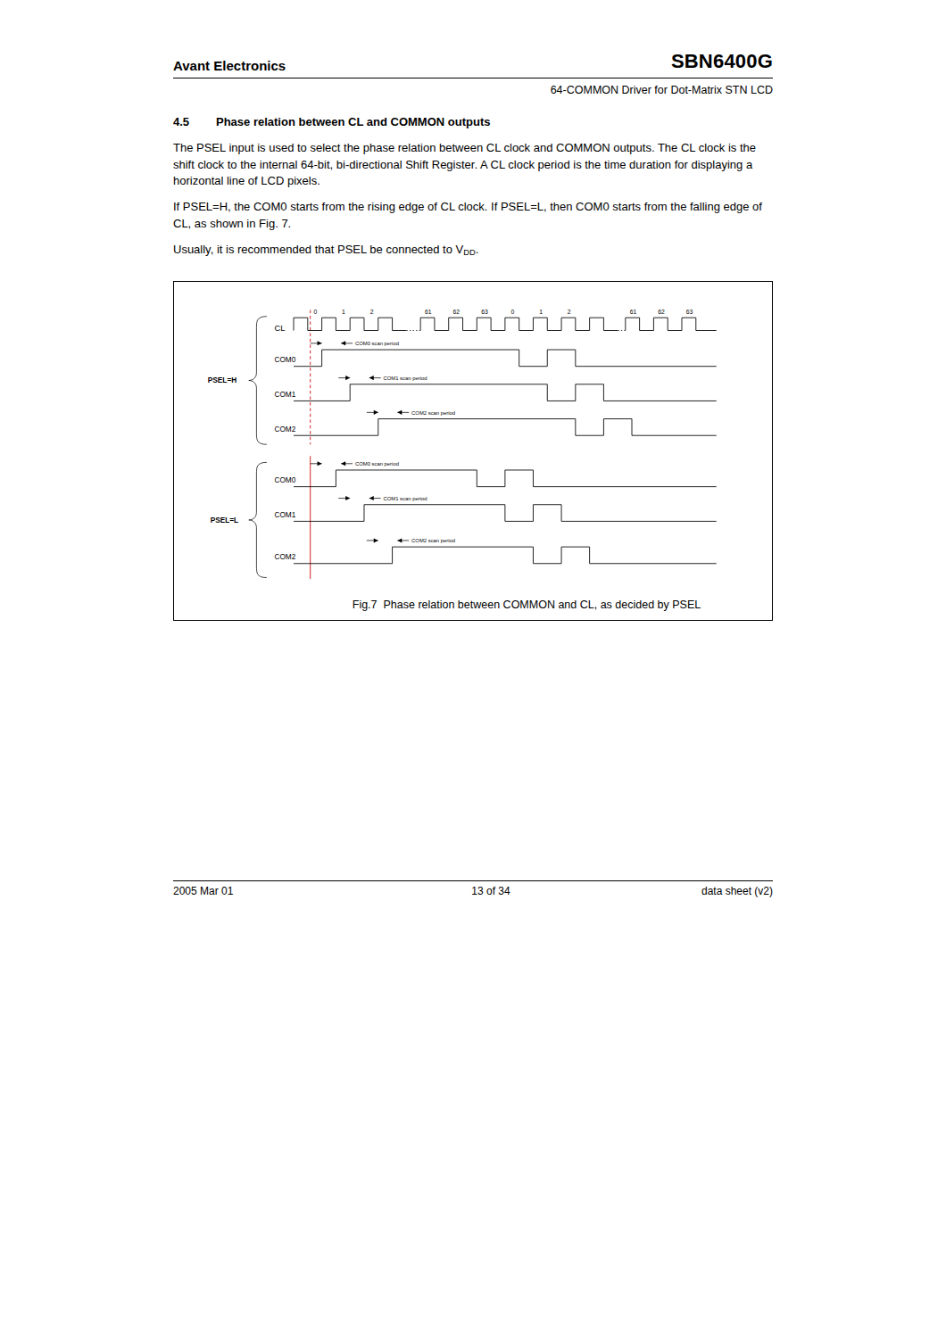Avant Electronics
SBN6400G
64-COMMON Driver for Dot-Matrix STN LCD
4.5 Phase relation between CL and COMMON outputs
The PSEL input is used to select the phase relation between CL clock and COMMON outputs. The CL clock is the shift clock to the internal 64-bit, bi-directional Shift Register. A CL clock period is the time duration for displaying a horizontal line of LCD pixels.
If PSEL=H, the COM0 starts from the rising edge of CL clock. If PSEL=L, then COM0 starts from the falling edge of CL, as shown in Fig. 7.
Usually, it is recommended that PSEL be connected to VDD.
PSEL=H PSEL=L CL 0 1 2 61 62 63 0 1 2 61 62 63 COM0 COM0 scan period COM1 COM1 scan period COM2 COM2 scan period COM0 COM0 scan period COM1 COM1 scan period COM2 COM2 scan period
Fig.7 Phase relation between COMMON and CL, as decided by PSEL
2005 Mar 01
13 of 34
data sheet (v2)